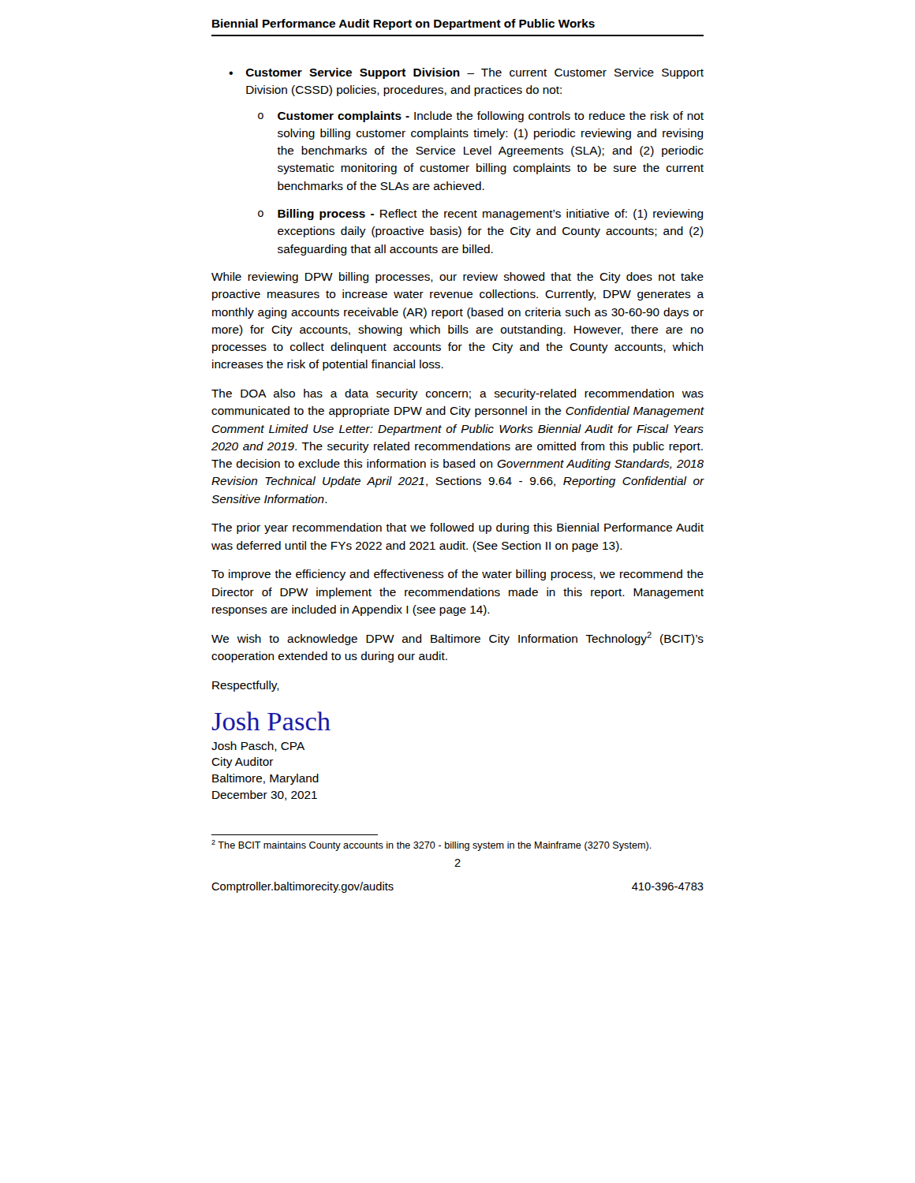Biennial Performance Audit Report on Department of Public Works
Customer Service Support Division – The current Customer Service Support Division (CSSD) policies, procedures, and practices do not:
Customer complaints - Include the following controls to reduce the risk of not solving billing customer complaints timely: (1) periodic reviewing and revising the benchmarks of the Service Level Agreements (SLA); and (2) periodic systematic monitoring of customer billing complaints to be sure the current benchmarks of the SLAs are achieved.
Billing process - Reflect the recent management’s initiative of: (1) reviewing exceptions daily (proactive basis) for the City and County accounts; and (2) safeguarding that all accounts are billed.
While reviewing DPW billing processes, our review showed that the City does not take proactive measures to increase water revenue collections. Currently, DPW generates a monthly aging accounts receivable (AR) report (based on criteria such as 30-60-90 days or more) for City accounts, showing which bills are outstanding. However, there are no processes to collect delinquent accounts for the City and the County accounts, which increases the risk of potential financial loss.
The DOA also has a data security concern; a security-related recommendation was communicated to the appropriate DPW and City personnel in the Confidential Management Comment Limited Use Letter: Department of Public Works Biennial Audit for Fiscal Years 2020 and 2019. The security related recommendations are omitted from this public report. The decision to exclude this information is based on Government Auditing Standards, 2018 Revision Technical Update April 2021, Sections 9.64 - 9.66, Reporting Confidential or Sensitive Information.
The prior year recommendation that we followed up during this Biennial Performance Audit was deferred until the FYs 2022 and 2021 audit. (See Section II on page 13).
To improve the efficiency and effectiveness of the water billing process, we recommend the Director of DPW implement the recommendations made in this report. Management responses are included in Appendix I (see page 14).
We wish to acknowledge DPW and Baltimore City Information Technology2 (BCIT)’s cooperation extended to us during our audit.
Respectfully,
Josh Pasch
Josh Pasch, CPA
City Auditor
Baltimore, Maryland
December 30, 2021
2 The BCIT maintains County accounts in the 3270 - billing system in the Mainframe (3270 System).
2
Comptroller.baltimorecity.gov/audits 410-396-4783